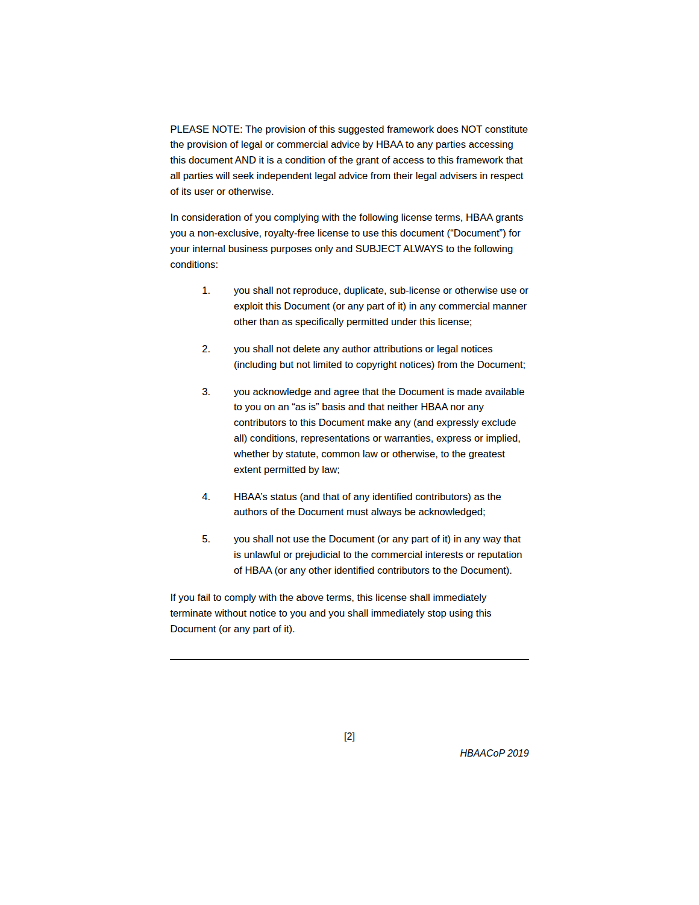PLEASE NOTE: The provision of this suggested framework does NOT constitute the provision of legal or commercial advice by HBAA to any parties accessing this document AND it is a condition of the grant of access to this framework that all parties will seek independent legal advice from their legal advisers in respect of its user or otherwise.
In consideration of you complying with the following license terms, HBAA grants you a non-exclusive, royalty-free license to use this document (“Document”) for your internal business purposes only and SUBJECT ALWAYS to the following conditions:
you shall not reproduce, duplicate, sub-license or otherwise use or exploit this Document (or any part of it) in any commercial manner other than as specifically permitted under this license;
you shall not delete any author attributions or legal notices (including but not limited to copyright notices) from the Document;
you acknowledge and agree that the Document is made available to you on an “as is” basis and that neither HBAA nor any contributors to this Document make any (and expressly exclude all) conditions, representations or warranties, express or implied, whether by statute, common law or otherwise, to the greatest extent permitted by law;
HBAA’s status (and that of any identified contributors) as the authors of the Document must always be acknowledged;
you shall not use the Document (or any part of it) in any way that is unlawful or prejudicial to the commercial interests or reputation of HBAA (or any other identified contributors to the Document).
If you fail to comply with the above terms, this license shall immediately terminate without notice to you and you shall immediately stop using this Document (or any part of it).
[2]
HBAACoP 2019